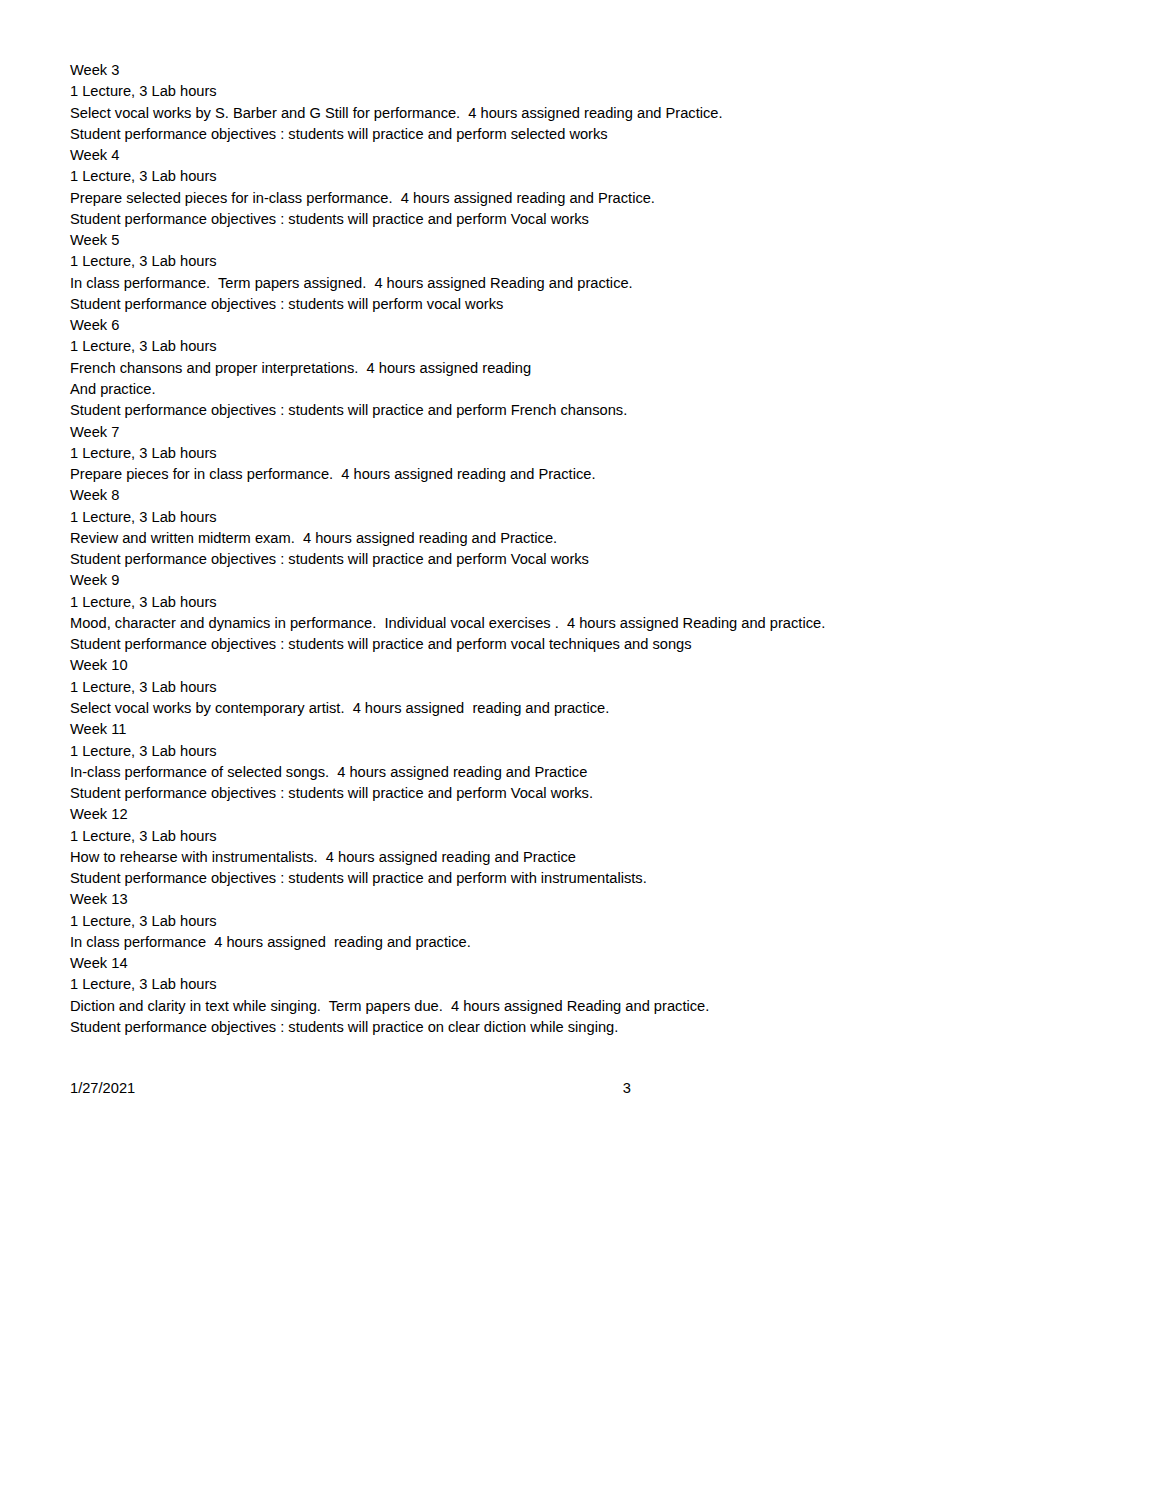Week 3
1 Lecture, 3 Lab hours
Select vocal works by S. Barber and G Still for performance. 4 hours assigned reading and Practice.
Student performance objectives : students will practice and perform selected works
Week 4
1 Lecture, 3 Lab hours
Prepare selected pieces for in-class performance. 4 hours assigned reading and Practice.
Student performance objectives : students will practice and perform Vocal works
Week 5
1 Lecture, 3 Lab hours
In class performance. Term papers assigned. 4 hours assigned Reading and practice.
Student performance objectives : students will perform vocal works
Week 6
1 Lecture, 3 Lab hours
French chansons and proper interpretations. 4 hours assigned reading
And practice.
Student performance objectives : students will practice and perform French chansons.
Week 7
1 Lecture, 3 Lab hours
Prepare pieces for in class performance. 4 hours assigned reading and Practice.
Week 8
1 Lecture, 3 Lab hours
Review and written midterm exam. 4 hours assigned reading and Practice.
Student performance objectives : students will practice and perform Vocal works
Week 9
1 Lecture, 3 Lab hours
Mood, character and dynamics in performance. Individual vocal exercises . 4 hours assigned Reading and practice.
Student performance objectives : students will practice and perform vocal techniques and songs
Week 10
1 Lecture, 3 Lab hours
Select vocal works by contemporary artist. 4 hours assigned reading and practice.
Week 11
1 Lecture, 3 Lab hours
In-class performance of selected songs. 4 hours assigned reading and Practice
Student performance objectives : students will practice and perform Vocal works.
Week 12
1 Lecture, 3 Lab hours
How to rehearse with instrumentalists. 4 hours assigned reading and Practice
Student performance objectives : students will practice and perform with instrumentalists.
Week 13
1 Lecture, 3 Lab hours
In class performance 4 hours assigned reading and practice.
Week 14
1 Lecture, 3 Lab hours
Diction and clarity in text while singing. Term papers due. 4 hours assigned Reading and practice.
Student performance objectives : students will practice on clear diction while singing.
1/27/2021 3